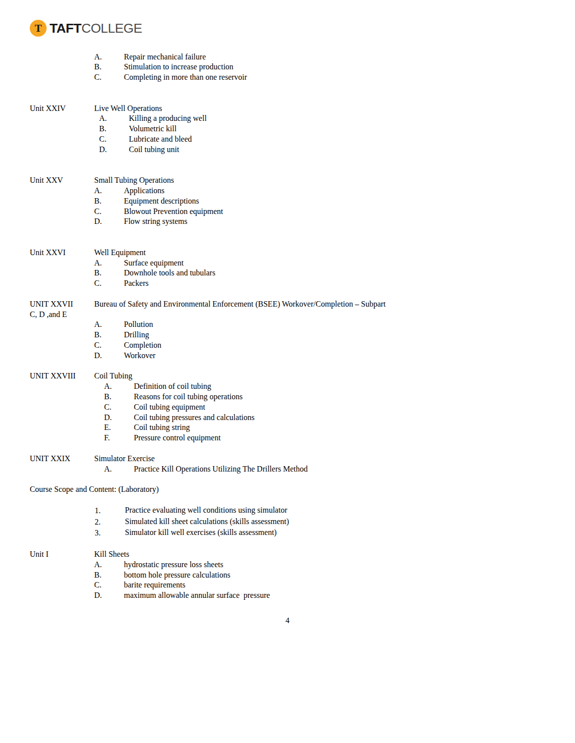TTAFT COLLEGE
| A. | Repair mechanical failure |
| B. | Stimulation to increase production |
| C. | Completing in more than one reservoir |
| Unit XXIV | Live Well Operations |
| A. | Killing a producing well |
| B. | Volumetric kill |
| C. | Lubricate and bleed |
| D. | Coil tubing unit |
| Unit XXV | Small Tubing Operations |
| A. | Applications |
| B. | Equipment descriptions |
| C. | Blowout Prevention equipment |
| D. | Flow string systems |
| Unit XXVI | Well Equipment |
| A. | Surface equipment |
| B. | Downhole tools and tubulars |
| C. | Packers |
| UNIT XXVII | Bureau of Safety and Environmental Enforcement (BSEE) Workover/Completion – Subpart |
| C, D ,and E | |
| A. | Pollution |
| B. | Drilling |
| C. | Completion |
| D. | Workover |
| UNIT XXVIII | Coil Tubing |
| A. | Definition of coil tubing |
| B. | Reasons for coil tubing operations |
| C. | Coil tubing equipment |
| D. | Coil tubing pressures and calculations |
| E. | Coil tubing string |
| F. | Pressure control equipment |
| UNIT XXIX | Simulator Exercise |
| A. | Practice Kill Operations Utilizing The Drillers Method |
Course Scope and Content: (Laboratory)
| 1. | Practice evaluating well conditions using simulator |
| 2. | Simulated kill sheet calculations (skills assessment) |
| 3. | Simulator kill well exercises (skills assessment) |
| Unit I | Kill Sheets |
| A. | hydrostatic pressure loss sheets |
| B. | bottom hole pressure calculations |
| C. | barite requirements |
| D. | maximum allowable annular surface pressure |
4